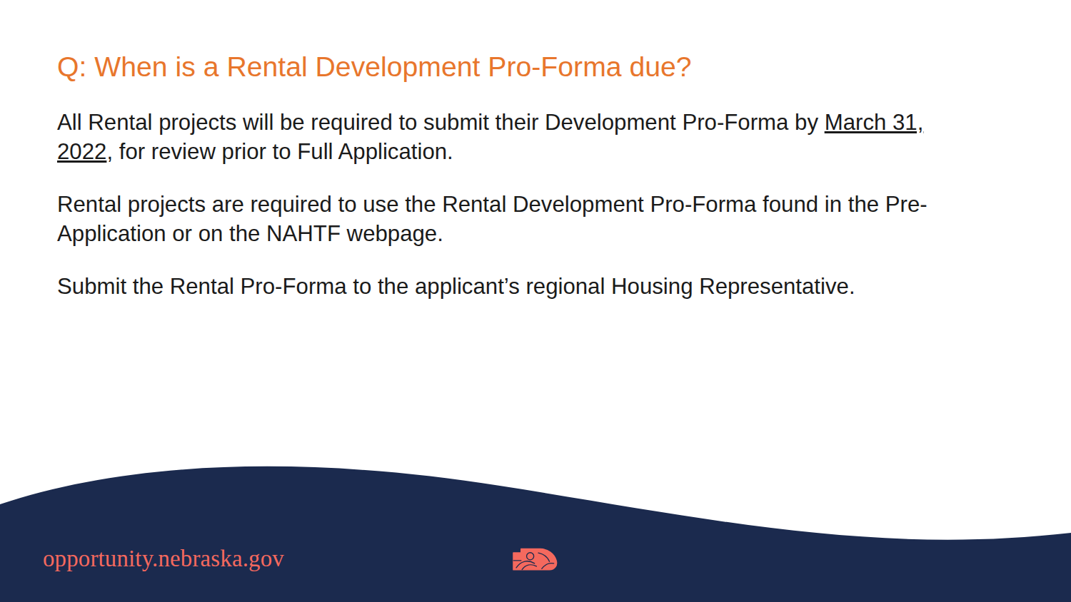Q: When is a Rental Development Pro-Forma due?
All Rental projects will be required to submit their Development Pro-Forma by March 31, 2022, for review prior to Full Application.
Rental projects are required to use the Rental Development Pro-Forma found in the Pre-Application or on the NAHTF webpage.
Submit the Rental Pro-Forma to the applicant’s regional Housing Representative.
opportunity.nebraska.gov